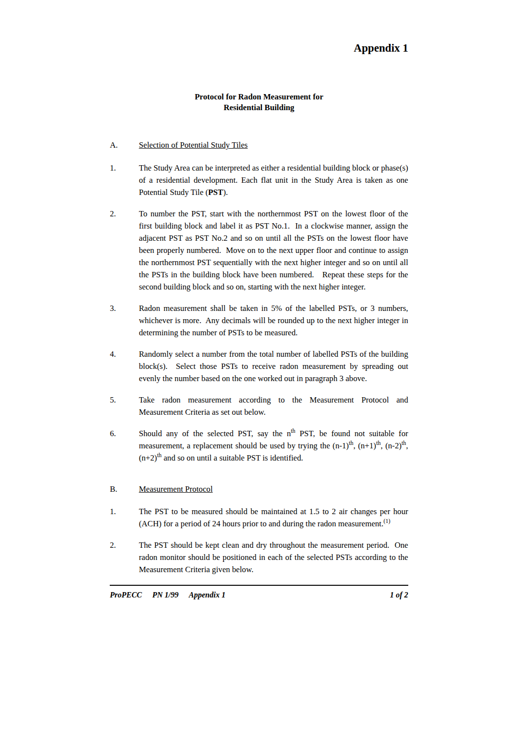Appendix 1
Protocol for Radon Measurement for
Residential Building
A.
Selection of Potential Study Tiles
1.
The Study Area can be interpreted as either a residential building block or phase(s) of a residential development. Each flat unit in the Study Area is taken as one Potential Study Tile (PST).
2.
To number the PST, start with the northernmost PST on the lowest floor of the first building block and label it as PST No.1. In a clockwise manner, assign the adjacent PST as PST No.2 and so on until all the PSTs on the lowest floor have been properly numbered. Move on to the next upper floor and continue to assign the northernmost PST sequentially with the next higher integer and so on until all the PSTs in the building block have been numbered. Repeat these steps for the second building block and so on, starting with the next higher integer.
3.
Radon measurement shall be taken in 5% of the labelled PSTs, or 3 numbers, whichever is more. Any decimals will be rounded up to the next higher integer in determining the number of PSTs to be measured.
4.
Randomly select a number from the total number of labelled PSTs of the building block(s). Select those PSTs to receive radon measurement by spreading out evenly the number based on the one worked out in paragraph 3 above.
5.
Take radon measurement according to the Measurement Protocol and Measurement Criteria as set out below.
6.
Should any of the selected PST, say the nth PST, be found not suitable for measurement, a replacement should be used by trying the (n-1)th, (n+1)th, (n-2)th, (n+2)th and so on until a suitable PST is identified.
B.
Measurement Protocol
1.
The PST to be measured should be maintained at 1.5 to 2 air changes per hour (ACH) for a period of 24 hours prior to and during the radon measurement.(1)
2.
The PST should be kept clean and dry throughout the measurement period. One radon monitor should be positioned in each of the selected PSTs according to the Measurement Criteria given below.
ProPECC PN 1/99 Appendix 1
1 of 2